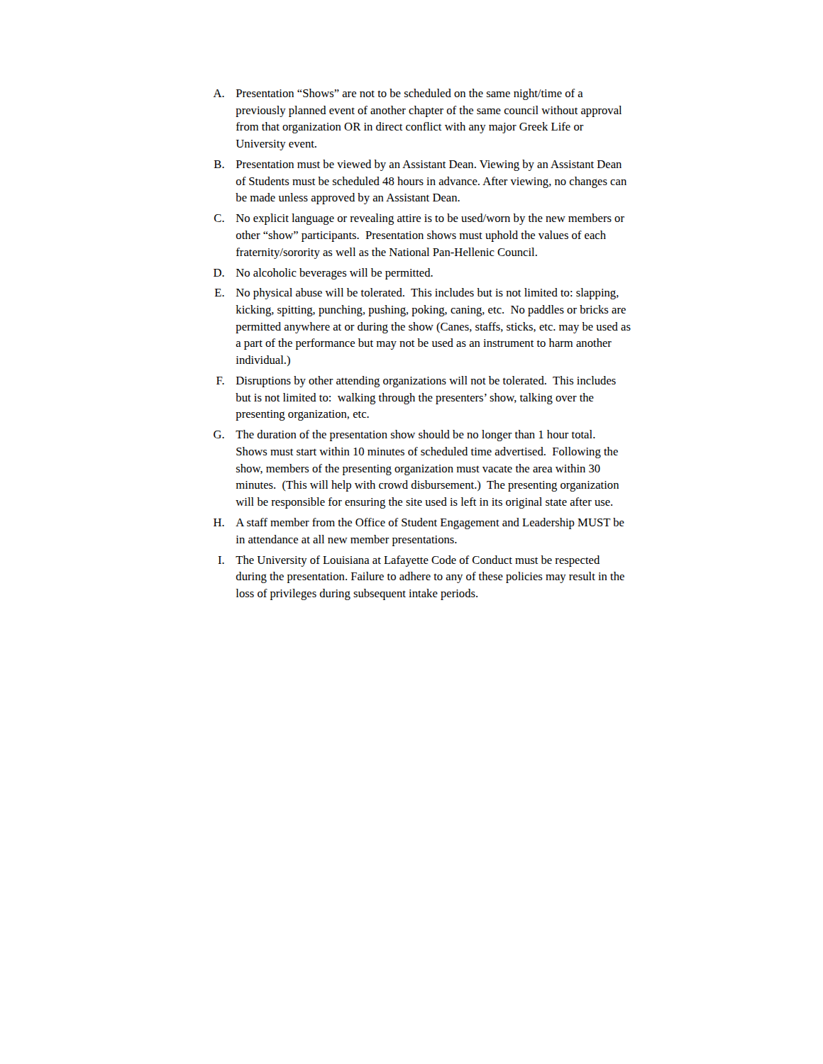Presentation “Shows” are not to be scheduled on the same night/time of a previously planned event of another chapter of the same council without approval from that organization OR in direct conflict with any major Greek Life or University event.
Presentation must be viewed by an Assistant Dean. Viewing by an Assistant Dean of Students must be scheduled 48 hours in advance. After viewing, no changes can be made unless approved by an Assistant Dean.
No explicit language or revealing attire is to be used/worn by the new members or other “show” participants. Presentation shows must uphold the values of each fraternity/sorority as well as the National Pan-Hellenic Council.
No alcoholic beverages will be permitted.
No physical abuse will be tolerated. This includes but is not limited to: slapping, kicking, spitting, punching, pushing, poking, caning, etc. No paddles or bricks are permitted anywhere at or during the show (Canes, staffs, sticks, etc. may be used as a part of the performance but may not be used as an instrument to harm another individual.)
Disruptions by other attending organizations will not be tolerated. This includes but is not limited to: walking through the presenters’ show, talking over the presenting organization, etc.
The duration of the presentation show should be no longer than 1 hour total. Shows must start within 10 minutes of scheduled time advertised. Following the show, members of the presenting organization must vacate the area within 30 minutes. (This will help with crowd disbursement.) The presenting organization will be responsible for ensuring the site used is left in its original state after use.
A staff member from the Office of Student Engagement and Leadership MUST be in attendance at all new member presentations.
The University of Louisiana at Lafayette Code of Conduct must be respected during the presentation. Failure to adhere to any of these policies may result in the loss of privileges during subsequent intake periods.